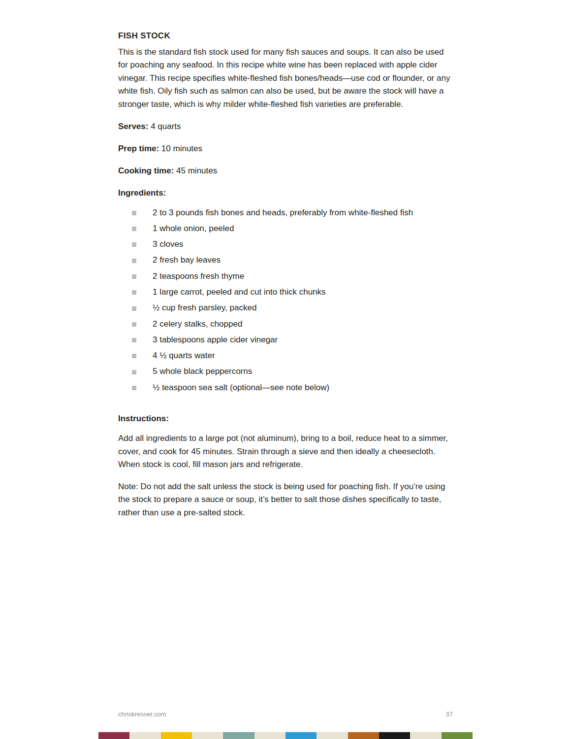Fish Stock
This is the standard fish stock used for many fish sauces and soups. It can also be used for poaching any seafood. In this recipe white wine has been replaced with apple cider vinegar. This recipe specifies white-fleshed fish bones/heads—use cod or flounder, or any white fish. Oily fish such as salmon can also be used, but be aware the stock will have a stronger taste, which is why milder white-fleshed fish varieties are preferable.
Serves: 4 quarts
Prep time: 10 minutes
Cooking time: 45 minutes
Ingredients:
2 to 3 pounds fish bones and heads, preferably from white-fleshed fish
1 whole onion, peeled
3 cloves
2 fresh bay leaves
2 teaspoons fresh thyme
1 large carrot, peeled and cut into thick chunks
½ cup fresh parsley, packed
2 celery stalks, chopped
3 tablespoons apple cider vinegar
4 ½ quarts water
5 whole black peppercorns
½ teaspoon sea salt (optional—see note below)
Instructions:
Add all ingredients to a large pot (not aluminum), bring to a boil, reduce heat to a simmer, cover, and cook for 45 minutes. Strain through a sieve and then ideally a cheesecloth. When stock is cool, fill mason jars and refrigerate.
Note: Do not add the salt unless the stock is being used for poaching fish. If you’re using the stock to prepare a sauce or soup, it’s better to salt those dishes specifically to taste, rather than use a pre-salted stock.
chriskresser.com 37